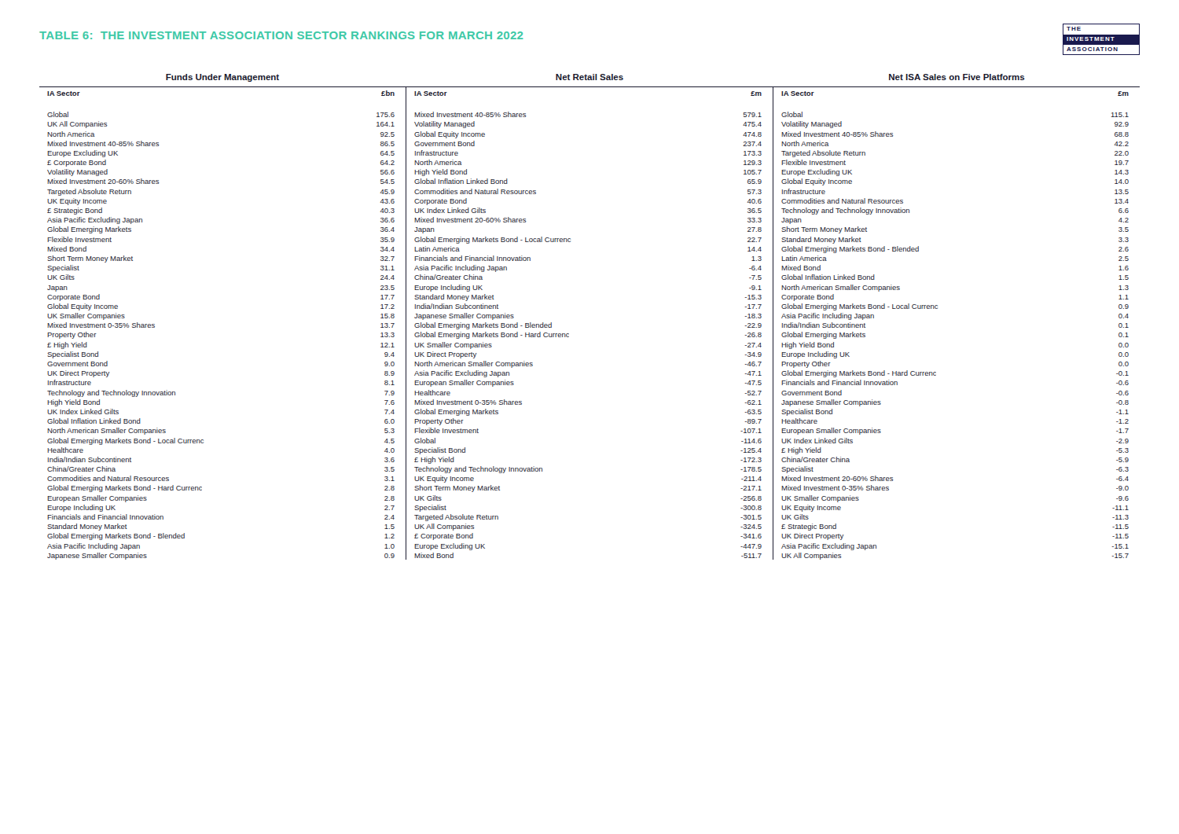Table 6: The Investment Association Sector Rankings for March 2022
THE
INVESTMENT
ASSOCIATION
| Funds Under Management | | Net Retail Sales | | Net ISA Sales on Five Platforms |
| --- | --- | --- | --- | --- |
| / IA Sector / £bn / / --- / --- / / Global / 175.6 / / UK All Companies / 164.1 / / North America / 92.5 / / Mixed Investment 40-85% Shares / 86.5 / / Europe Excluding UK / 64.5 / / £ Corporate Bond / 64.2 / / Volatility Managed / 56.6 / / Mixed Investment 20-60% Shares / 54.5 / / Targeted Absolute Return / 45.9 / / UK Equity Income / 43.6 / / £ Strategic Bond / 40.3 / / Asia Pacific Excluding Japan / 36.6 / / Global Emerging Markets / 36.4 / / Flexible Investment / 35.9 / / Mixed Bond / 34.4 / / Short Term Money Market / 32.7 / / Specialist / 31.1 / / UK Gilts / 24.4 / / Japan / 23.5 / / Corporate Bond / 17.7 / / Global Equity Income / 17.2 / / UK Smaller Companies / 15.8 / / Mixed Investment 0-35% Shares / 13.7 / / Property Other / 13.3 / / £ High Yield / 12.1 / / Specialist Bond / 9.4 / / Government Bond / 9.0 / / UK Direct Property / 8.9 / / Infrastructure / 8.1 / / Technology and Technology Innovation / 7.9 / / High Yield Bond / 7.6 / / UK Index Linked Gilts / 7.4 / / Global Inflation Linked Bond / 6.0 / / North American Smaller Companies / 5.3 / / Global Emerging Markets Bond - Local Currenc / 4.5 / / Healthcare / 4.0 / / India/Indian Subcontinent / 3.6 / / China/Greater China / 3.5 / / Commodities and Natural Resources / 3.1 / / Global Emerging Markets Bond - Hard Currenc / 2.8 / / European Smaller Companies / 2.8 / / Europe Including UK / 2.7 / / Financials and Financial Innovation / 2.4 / / Standard Money Market / 1.5 / / Global Emerging Markets Bond - Blended / 1.2 / / Asia Pacific Including Japan / 1.0 / / Japanese Smaller Companies / 0.9 / | | / IA Sector / £m / / --- / --- / / Mixed Investment 40-85% Shares / 579.1 / / Volatility Managed / 475.4 / / Global Equity Income / 474.8 / / Government Bond / 237.4 / / Infrastructure / 173.3 / / North America / 129.3 / / High Yield Bond / 105.7 / / Global Inflation Linked Bond / 65.9 / / Commodities and Natural Resources / 57.3 / / Corporate Bond / 40.6 / / UK Index Linked Gilts / 36.5 / / Mixed Investment 20-60% Shares / 33.3 / / Japan / 27.8 / / Global Emerging Markets Bond - Local Currenc / 22.7 / / Latin America / 14.4 / / Financials and Financial Innovation / 1.3 / / Asia Pacific Including Japan / -6.4 / / China/Greater China / -7.5 / / Europe Including UK / -9.1 / / Standard Money Market / -15.3 / / India/Indian Subcontinent / -17.7 / / Japanese Smaller Companies / -18.3 / / Global Emerging Markets Bond - Blended / -22.9 / / Global Emerging Markets Bond - Hard Currenc / -26.8 / / UK Smaller Companies / -27.4 / / UK Direct Property / -34.9 / / North American Smaller Companies / -46.7 / / Asia Pacific Excluding Japan / -47.1 / / European Smaller Companies / -47.5 / / Healthcare / -52.7 / / Mixed Investment 0-35% Shares / -62.1 / / Global Emerging Markets / -63.5 / / Property Other / -89.7 / / Flexible Investment / -107.1 / / Global / -114.6 / / Specialist Bond / -125.4 / / £ High Yield / -172.3 / / Technology and Technology Innovation / -178.5 / / UK Equity Income / -211.4 / / Short Term Money Market / -217.1 / / UK Gilts / -256.8 / / Specialist / -300.8 / / Targeted Absolute Return / -301.5 / / UK All Companies / -324.5 / / £ Corporate Bond / -341.6 / / Europe Excluding UK / -447.9 / / Mixed Bond / -511.7 / | | / IA Sector / £m / / --- / --- / / Global / 115.1 / / Volatility Managed / 92.9 / / Mixed Investment 40-85% Shares / 68.8 / / North America / 42.2 / / Targeted Absolute Return / 22.0 / / Flexible Investment / 19.7 / / Europe Excluding UK / 14.3 / / Global Equity Income / 14.0 / / Infrastructure / 13.5 / / Commodities and Natural Resources / 13.4 / / Technology and Technology Innovation / 6.6 / / Japan / 4.2 / / Short Term Money Market / 3.5 / / Standard Money Market / 3.3 / / Global Emerging Markets Bond - Blended / 2.6 / / Latin America / 2.5 / / Mixed Bond / 1.6 / / Global Inflation Linked Bond / 1.5 / / North American Smaller Companies / 1.3 / / Corporate Bond / 1.1 / / Global Emerging Markets Bond - Local Currenc / 0.9 / / Asia Pacific Including Japan / 0.4 / / India/Indian Subcontinent / 0.1 / / Global Emerging Markets / 0.1 / / High Yield Bond / 0.0 / / Europe Including UK / 0.0 / / Property Other / 0.0 / / Global Emerging Markets Bond - Hard Currenc / -0.1 / / Financials and Financial Innovation / -0.6 / / Government Bond / -0.6 / / Japanese Smaller Companies / -0.8 / / Specialist Bond / -1.1 / / Healthcare / -1.2 / / European Smaller Companies / -1.7 / / UK Index Linked Gilts / -2.9 / / £ High Yield / -5.3 / / China/Greater China / -5.9 / / Specialist / -6.3 / / Mixed Investment 20-60% Shares / -6.4 / / Mixed Investment 0-35% Shares / -9.0 / / UK Smaller Companies / -9.6 / / UK Equity Income / -11.1 / / UK Gilts / -11.3 / / £ Strategic Bond / -11.5 / / UK Direct Property / -11.5 / / Asia Pacific Excluding Japan / -15.1 / / UK All Companies / -15.7 / |